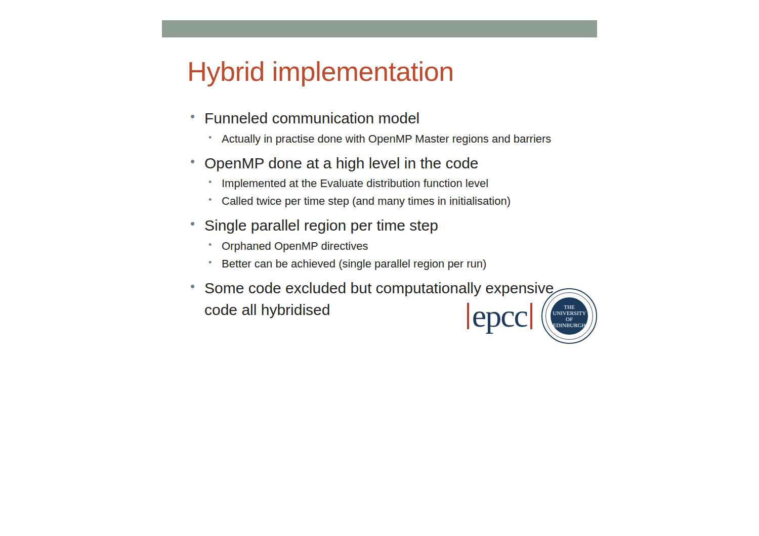Hybrid implementation
Funneled communication model
Actually in practise done with OpenMP Master regions and barriers
OpenMP done at a high level in the code
Implemented at the Evaluate distribution function level
Called twice per time step (and many times in initialisation)
Single parallel region per time step
Orphaned OpenMP directives
Better can be achieved (single parallel region per run)
Some code excluded but computationally expensive code all hybridised
epcc
THE UNIVERSITY OF EDINBURGH